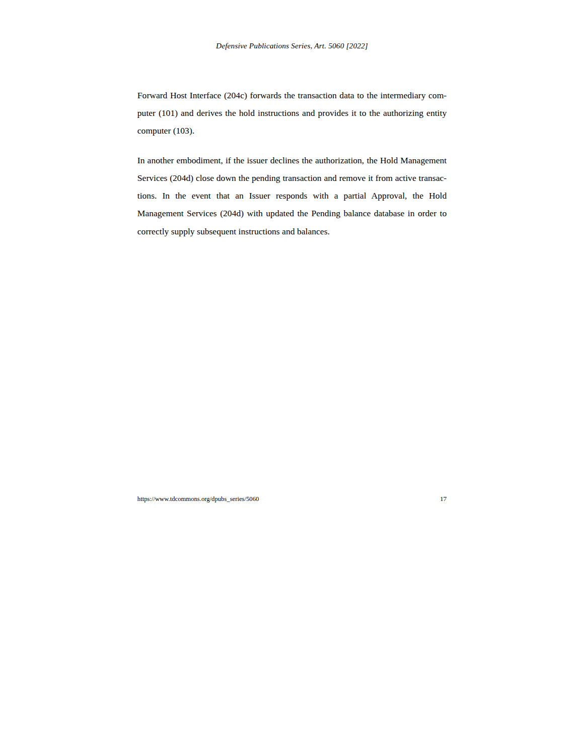Defensive Publications Series, Art. 5060 [2022]
Forward Host Interface (204c) forwards the transaction data to the intermediary computer (101) and derives the hold instructions and provides it to the authorizing entity computer (103).
In another embodiment, if the issuer declines the authorization, the Hold Management Services (204d) close down the pending transaction and remove it from active transactions. In the event that an Issuer responds with a partial Approval, the Hold Management Services (204d) with updated the Pending balance database in order to correctly supply subsequent instructions and balances.
https://www.tdcommons.org/dpubs_series/5060 17